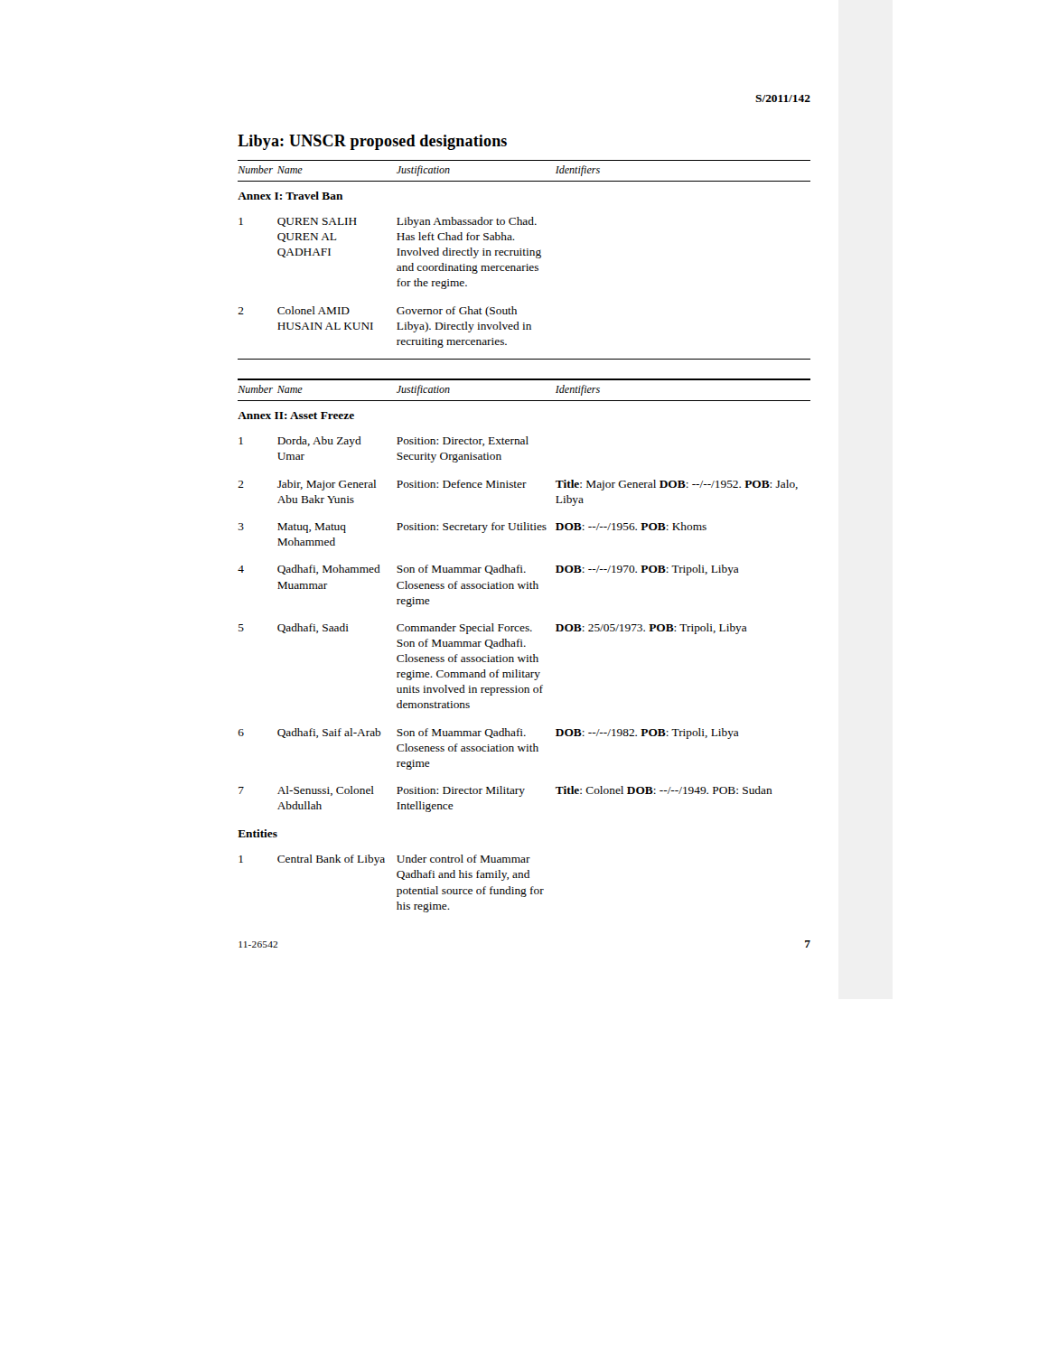S/2011/142
Libya: UNSCR proposed designations
| Number | Name | Justification | Identifiers |
| --- | --- | --- | --- |
| Annex I: Travel Ban |
| 1 | QUREN SALIH QUREN AL QADHAFI | Libyan Ambassador to Chad. Has left Chad for Sabha. Involved directly in recruiting and coordinating mercenaries for the regime. | |
| 2 | Colonel AMID HUSAIN AL KUNI | Governor of Ghat (South Libya). Directly involved in recruiting mercenaries. | |
| Number | Name | Justification | Identifiers |
| --- | --- | --- | --- |
| Annex II: Asset Freeze |
| 1 | Dorda, Abu Zayd Umar | Position: Director, External Security Organisation | |
| 2 | Jabir, Major General Abu Bakr Yunis | Position: Defence Minister | Title : Major General DOB : --/--/1952. POB : Jalo, Libya |
| 3 | Matuq, Matuq Mohammed | Position: Secretary for Utilities | DOB : --/--/1956. POB : Khoms |
| 4 | Qadhafi, Mohammed Muammar | Son of Muammar Qadhafi. Closeness of association with regime | DOB : --/--/1970. POB : Tripoli, Libya |
| 5 | Qadhafi, Saadi | Commander Special Forces. Son of Muammar Qadhafi. Closeness of association with regime. Command of military units involved in repression of demonstrations | DOB : 25/05/1973. POB : Tripoli, Libya |
| 6 | Qadhafi, Saif al-Arab | Son of Muammar Qadhafi. Closeness of association with regime | DOB : --/--/1982. POB : Tripoli, Libya |
| 7 | Al-Senussi, Colonel Abdullah | Position: Director Military Intelligence | Title : Colonel DOB : --/--/1949. POB: Sudan |
| Entities |
| 1 | Central Bank of Libya | Under control of Muammar Qadhafi and his family, and potential source of funding for his regime. | |
11-26542 7